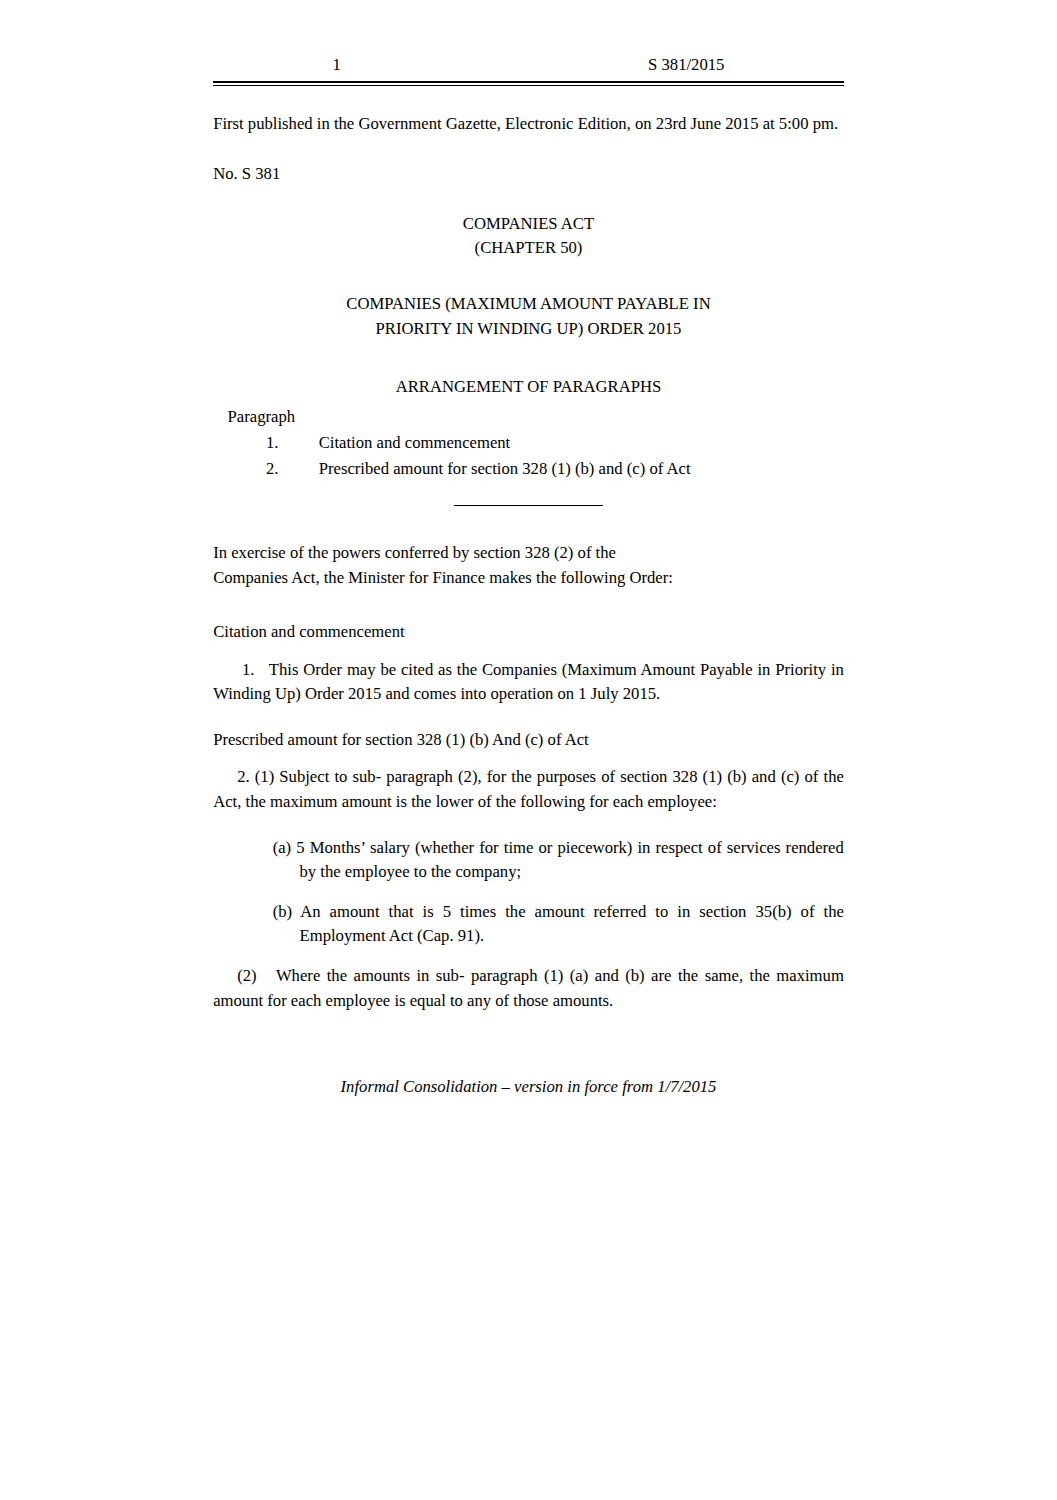1 S 381/2015
First published in the Government Gazette, Electronic Edition, on 23rd June 2015 at 5:00 pm.
No. S 381
COMPANIES ACT
(CHAPTER 50)
COMPANIES (MAXIMUM AMOUNT PAYABLE IN
PRIORITY IN WINDING UP) ORDER 2015
ARRANGEMENT OF PARAGRAPHS
Paragraph
1. Citation and commencement
2. Prescribed amount for section 328 (1) (b) and (c) of Act
In exercise of the powers conferred by section 328 (2) of the
Companies Act, the Minister for Finance makes the following Order:
Citation and commencement
1. This Order may be cited as the Companies (Maximum Amount Payable in Priority in Winding Up) Order 2015 and comes into operation on 1 July 2015.
Prescribed amount for section 328 (1) (b) And (c) of Act
2. (1) Subject to sub‑ paragraph (2), for the purposes of section 328 (1) (b) and (c) of the Act, the maximum amount is the lower of the following for each employee:
(a) 5 Months’ salary (whether for time or piecework) in respect of services rendered by the employee to the company;
(b) An amount that is 5 times the amount referred to in section 35(b) of the Employment Act (Cap. 91).
(2) Where the amounts in sub‑ paragraph (1) (a) and (b) are the same, the maximum amount for each employee is equal to any of those amounts.
Informal Consolidation – version in force from 1/7/2015